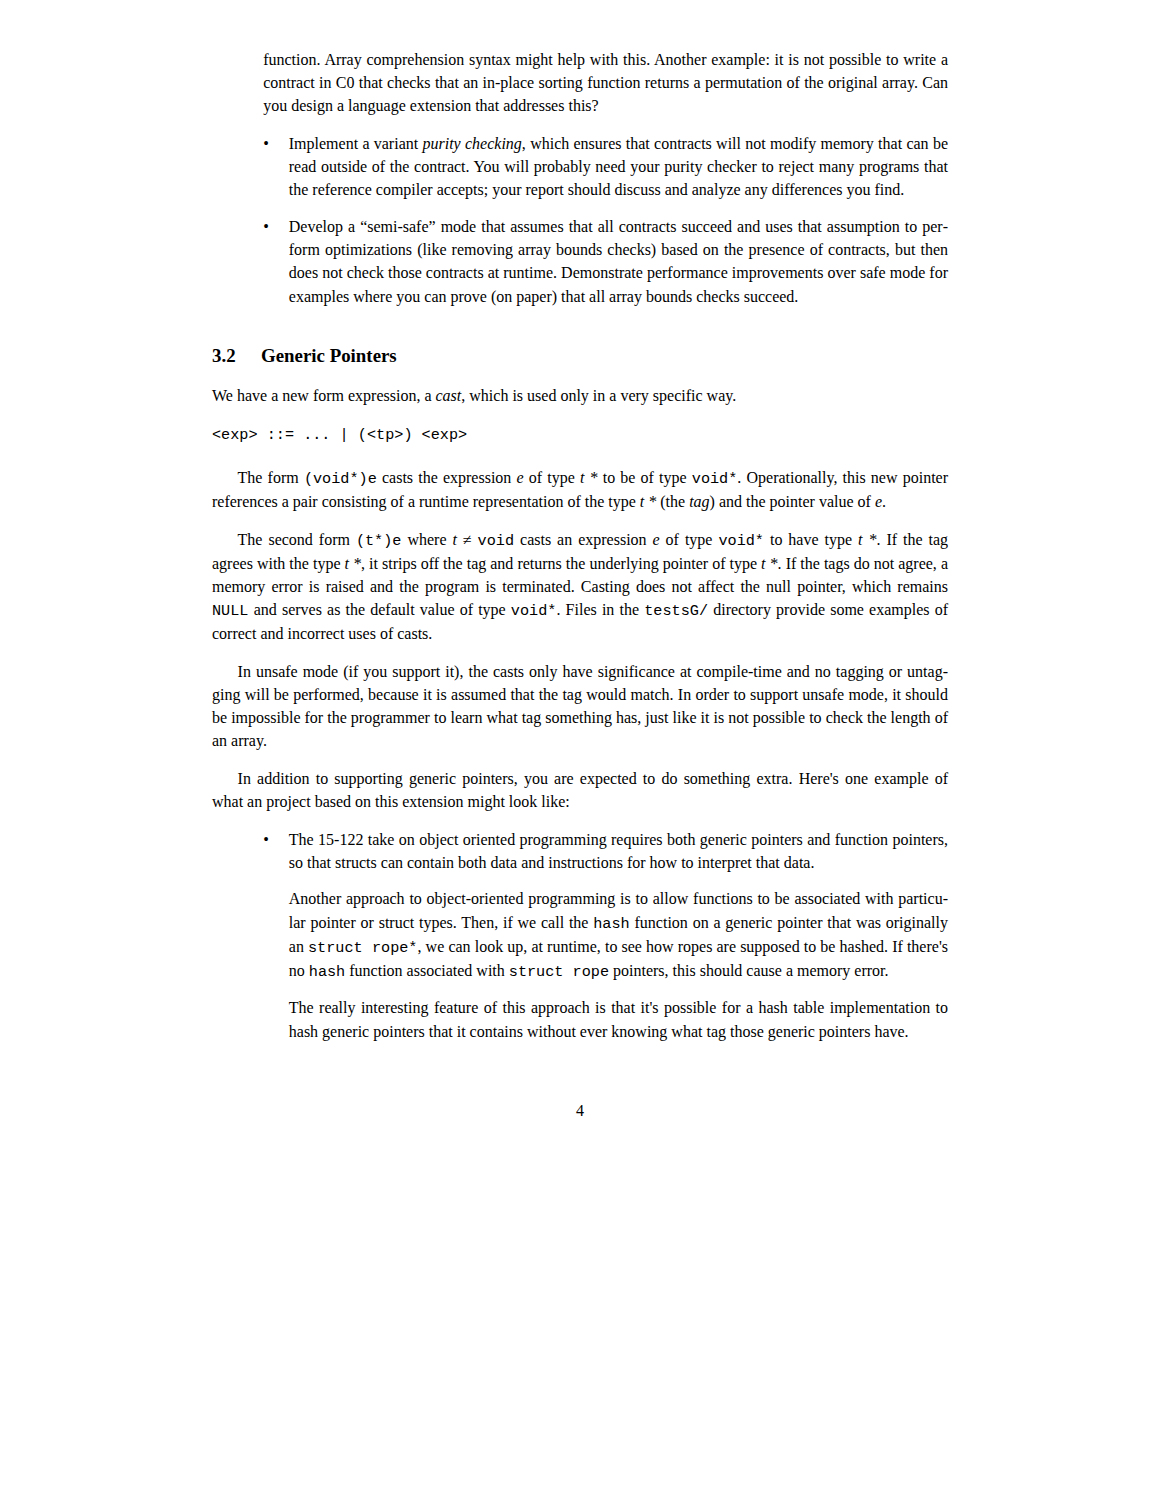function. Array comprehension syntax might help with this. Another example: it is not possible to write a contract in C0 that checks that an in-place sorting function returns a permutation of the original array. Can you design a language extension that addresses this?
Implement a variant purity checking, which ensures that contracts will not modify memory that can be read outside of the contract. You will probably need your purity checker to reject many programs that the reference compiler accepts; your report should discuss and analyze any differences you find.
Develop a “semi-safe” mode that assumes that all contracts succeed and uses that assumption to perform optimizations (like removing array bounds checks) based on the presence of contracts, but then does not check those contracts at runtime. Demonstrate performance improvements over safe mode for examples where you can prove (on paper) that all array bounds checks succeed.
3.2 Generic Pointers
We have a new form expression, a cast, which is used only in a very specific way.
<exp> ::= ... | (<tp>) <exp>
The form (void*)e casts the expression e of type t * to be of type void*. Operationally, this new pointer references a pair consisting of a runtime representation of the type t * (the tag) and the pointer value of e.
The second form (t*)e where t ≠ void casts an expression e of type void* to have type t *. If the tag agrees with the type t *, it strips off the tag and returns the underlying pointer of type t *. If the tags do not agree, a memory error is raised and the program is terminated. Casting does not affect the null pointer, which remains NULL and serves as the default value of type void*. Files in the testsG/ directory provide some examples of correct and incorrect uses of casts.
In unsafe mode (if you support it), the casts only have significance at compile-time and no tagging or untagging will be performed, because it is assumed that the tag would match. In order to support unsafe mode, it should be impossible for the programmer to learn what tag something has, just like it is not possible to check the length of an array.
In addition to supporting generic pointers, you are expected to do something extra. Here's one example of what an project based on this extension might look like:
The 15-122 take on object oriented programming requires both generic pointers and function pointers, so that structs can contain both data and instructions for how to interpret that data.
Another approach to object-oriented programming is to allow functions to be associated with particular pointer or struct types. Then, if we call the hash function on a generic pointer that was originally an struct rope*, we can look up, at runtime, to see how ropes are supposed to be hashed. If there's no hash function associated with struct rope pointers, this should cause a memory error.
The really interesting feature of this approach is that it's possible for a hash table implementation to hash generic pointers that it contains without ever knowing what tag those generic pointers have.
4